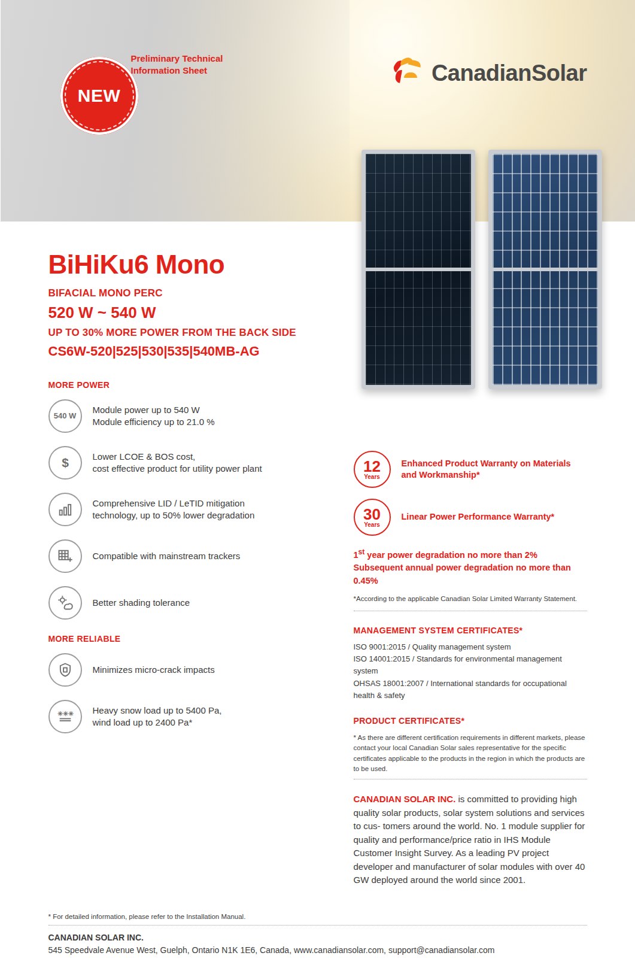NEW
Preliminary Technical
Information Sheet
CanadianSolar
FRONT
BACK
BiHiKu6 Mono
BIFACIAL MONO PERC
520 W ~ 540 W
UP TO 30% MORE POWER FROM THE BACK SIDE
CS6W-520|525|530|535|540MB-AG
MORE POWER
540 W
Module power up to 540 W
Module efficiency up to 21.0 %
$
Lower LCOE & BOS cost,
cost effective product for utility power plant
Comprehensive LID / LeTID mitigation
technology, up to 50% lower degradation
Compatible with mainstream trackers
Better shading tolerance
MORE RELIABLE
Minimizes micro-crack impacts
✳✳✳
Heavy snow load up to 5400 Pa,
wind load up to 2400 Pa*
12 Years
Enhanced Product Warranty on Materials
and Workmanship*
30 Years
Linear Power Performance Warranty*
1st year power degradation no more than 2%
Subsequent annual power degradation no more than 0.45%
*According to the applicable Canadian Solar Limited Warranty Statement.
MANAGEMENT SYSTEM CERTIFICATES*
ISO 9001:2015 / Quality management system
ISO 14001:2015 / Standards for environmental management system
OHSAS 18001:2007 / International standards for occupational health & safety
PRODUCT CERTIFICATES*
* As there are different certification requirements in different markets, please contact your local Canadian Solar sales representative for the specific certificates applicable to the products in the region in which the products are to be used.
CANADIAN SOLAR INC. is committed to providing high quality solar products, solar system solutions and services to cus- tomers around the world. No. 1 module supplier for quality and performance/price ratio in IHS Module Customer Insight Survey. As a leading PV project developer and manufacturer of solar modules with over 40 GW deployed around the world since 2001.
* For detailed information, please refer to the Installation Manual.
CANADIAN SOLAR INC.
545 Speedvale Avenue West, Guelph, Ontario N1K 1E6, Canada, www.canadiansolar.com, support@canadiansolar.com